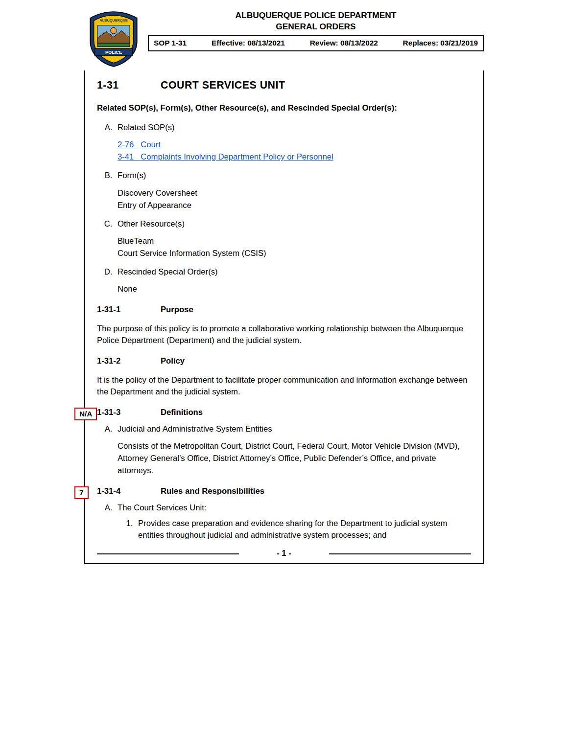ALBUQUERQUE POLICE
ALBUQUERQUE POLICE DEPARTMENT
GENERAL ORDERS
SOP 1-31 Effective: 08/13/2021 Review: 08/13/2022 Replaces: 03/21/2019
1-31 COURT SERVICES UNIT
Related SOP(s), Form(s), Other Resource(s), and Rescinded Special Order(s):
Related SOP(s)
2-76 Court
3-41 Complaints Involving Department Policy or Personnel
Form(s)
Discovery Coversheet
Entry of Appearance
Other Resource(s)
BlueTeam
Court Service Information System (CSIS)
Rescinded Special Order(s)
None
1-31-1 Purpose
The purpose of this policy is to promote a collaborative working relationship between the Albuquerque Police Department (Department) and the judicial system.
1-31-2 Policy
It is the policy of the Department to facilitate proper communication and information exchange between the Department and the judicial system.
N/A
1-31-3 Definitions
Judicial and Administrative System Entities
Consists of the Metropolitan Court, District Court, Federal Court, Motor Vehicle Division (MVD), Attorney General’s Office, District Attorney’s Office, Public Defender’s Office, and private attorneys.
7
1-31-4 Rules and Responsibilities
The Court Services Unit:
Provides case preparation and evidence sharing for the Department to judicial system entities throughout judicial and administrative system processes; and
- 1 -